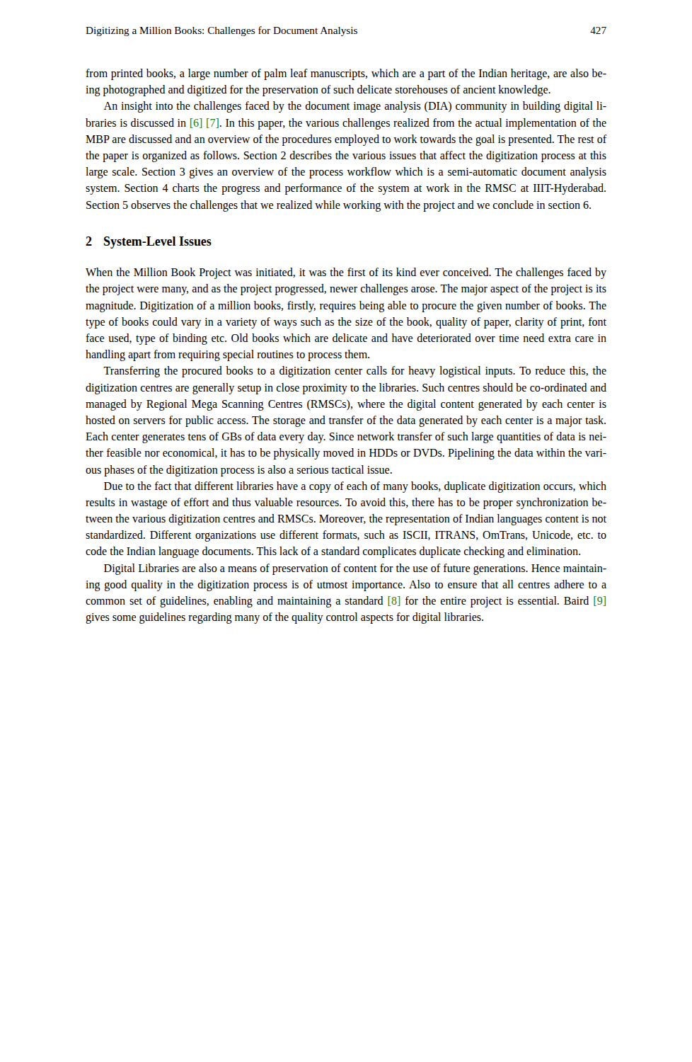Digitizing a Million Books: Challenges for Document Analysis 427
from printed books, a large number of palm leaf manuscripts, which are a part of the Indian heritage, are also being photographed and digitized for the preservation of such delicate storehouses of ancient knowledge.
An insight into the challenges faced by the document image analysis (DIA) community in building digital libraries is discussed in [6] [7]. In this paper, the various challenges realized from the actual implementation of the MBP are discussed and an overview of the procedures employed to work towards the goal is presented. The rest of the paper is organized as follows. Section 2 describes the various issues that affect the digitization process at this large scale. Section 3 gives an overview of the process workflow which is a semi-automatic document analysis system. Section 4 charts the progress and performance of the system at work in the RMSC at IIIT-Hyderabad. Section 5 observes the challenges that we realized while working with the project and we conclude in section 6.
2 System-Level Issues
When the Million Book Project was initiated, it was the first of its kind ever conceived. The challenges faced by the project were many, and as the project progressed, newer challenges arose. The major aspect of the project is its magnitude. Digitization of a million books, firstly, requires being able to procure the given number of books. The type of books could vary in a variety of ways such as the size of the book, quality of paper, clarity of print, font face used, type of binding etc. Old books which are delicate and have deteriorated over time need extra care in handling apart from requiring special routines to process them.
Transferring the procured books to a digitization center calls for heavy logistical inputs. To reduce this, the digitization centres are generally setup in close proximity to the libraries. Such centres should be co-ordinated and managed by Regional Mega Scanning Centres (RMSCs), where the digital content generated by each center is hosted on servers for public access. The storage and transfer of the data generated by each center is a major task. Each center generates tens of GBs of data every day. Since network transfer of such large quantities of data is neither feasible nor economical, it has to be physically moved in HDDs or DVDs. Pipelining the data within the various phases of the digitization process is also a serious tactical issue.
Due to the fact that different libraries have a copy of each of many books, duplicate digitization occurs, which results in wastage of effort and thus valuable resources. To avoid this, there has to be proper synchronization between the various digitization centres and RMSCs. Moreover, the representation of Indian languages content is not standardized. Different organizations use different formats, such as ISCII, ITRANS, OmTrans, Unicode, etc. to code the Indian language documents. This lack of a standard complicates duplicate checking and elimination.
Digital Libraries are also a means of preservation of content for the use of future generations. Hence maintaining good quality in the digitization process is of utmost importance. Also to ensure that all centres adhere to a common set of guidelines, enabling and maintaining a standard [8] for the entire project is essential. Baird [9] gives some guidelines regarding many of the quality control aspects for digital libraries.